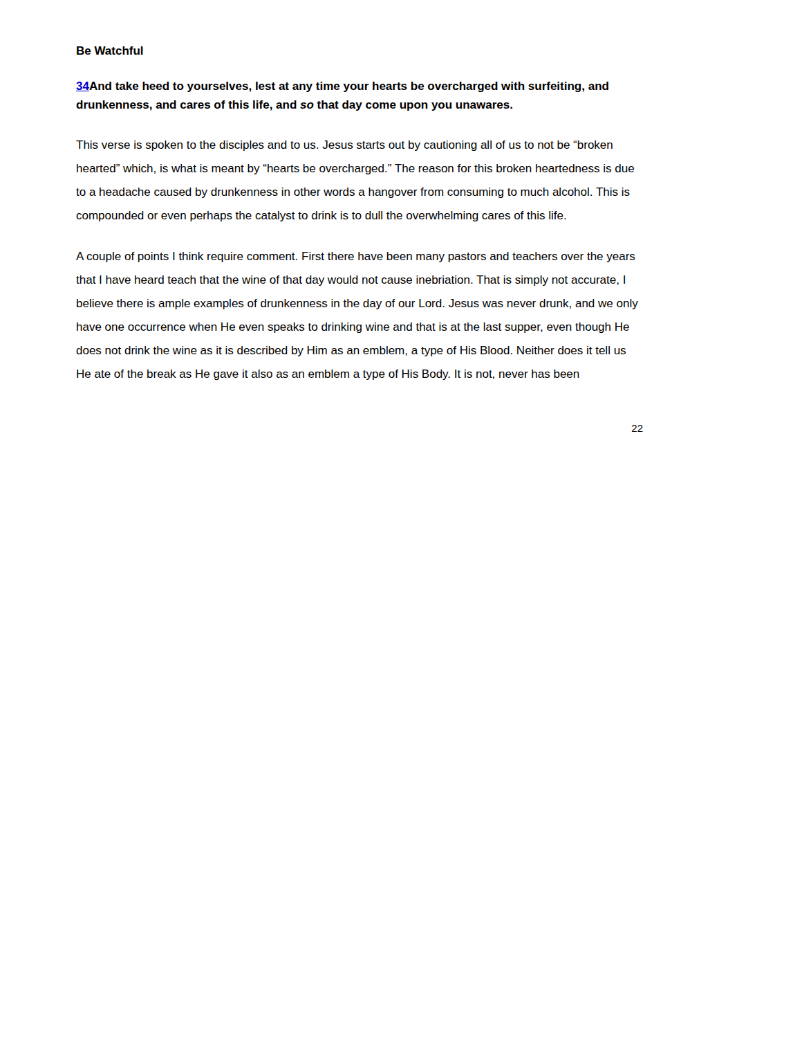Be Watchful
34 And take heed to yourselves, lest at any time your hearts be overcharged with surfeiting, and drunkenness, and cares of this life, and so that day come upon you unawares.
This verse is spoken to the disciples and to us. Jesus starts out by cautioning all of us to not be “broken hearted” which, is what is meant by “hearts be overcharged.” The reason for this broken heartedness is due to a headache caused by drunkenness in other words a hangover from consuming to much alcohol. This is compounded or even perhaps the catalyst to drink is to dull the overwhelming cares of this life.
A couple of points I think require comment. First there have been many pastors and teachers over the years that I have heard teach that the wine of that day would not cause inebriation. That is simply not accurate, I believe there is ample examples of drunkenness in the day of our Lord. Jesus was never drunk, and we only have one occurrence when He even speaks to drinking wine and that is at the last supper, even though He does not drink the wine as it is described by Him as an emblem, a type of His Blood. Neither does it tell us He ate of the break as He gave it also as an emblem a type of His Body. It is not, never has been
22